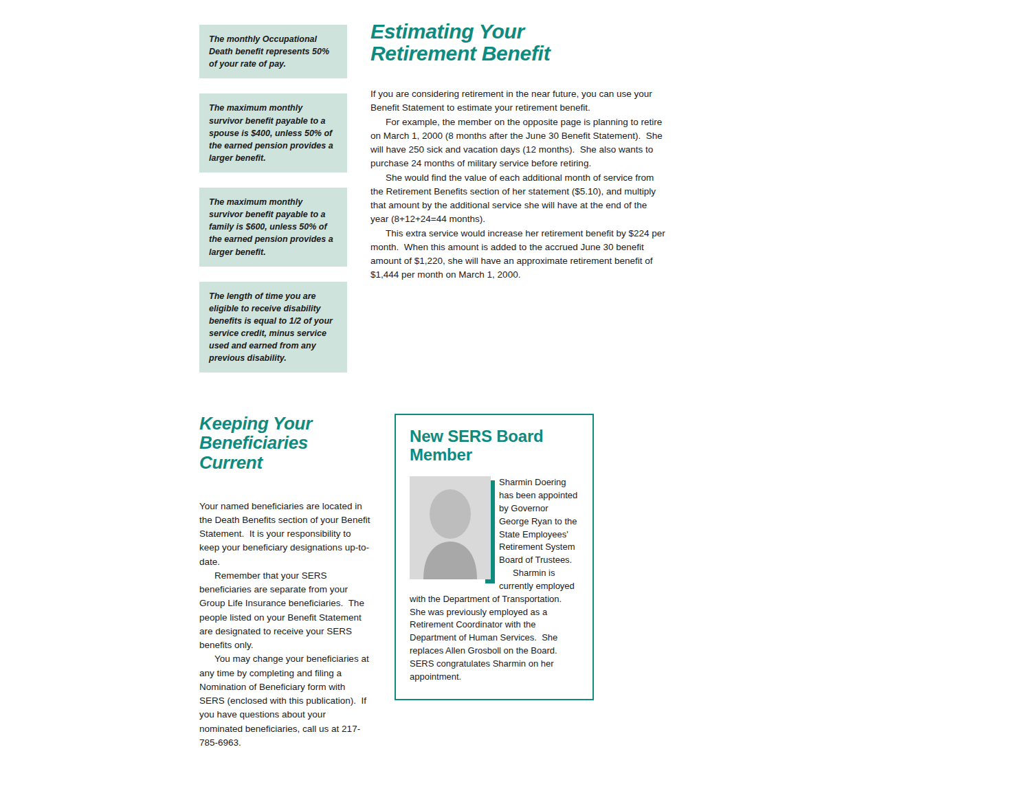The monthly Occupational Death benefit represents 50% of your rate of pay.
The maximum monthly survivor benefit payable to a spouse is $400, unless 50% of the earned pension provides a larger benefit.
The maximum monthly survivor benefit payable to a family is $600, unless 50% of the earned pension provides a larger benefit.
The length of time you are eligible to receive disability benefits is equal to 1/2 of your service credit, minus service used and earned from any previous disability.
Estimating Your
Retirement Benefit
If you are considering retirement in the near future, you can use your Benefit Statement to estimate your retirement benefit.
For example, the member on the opposite page is planning to retire on March 1, 2000 (8 months after the June 30 Benefit Statement). She will have 250 sick and vacation days (12 months). She also wants to purchase 24 months of military service before retiring.
She would find the value of each additional month of service from the Retirement Benefits section of her statement ($5.10), and multiply that amount by the additional service she will have at the end of the year (8+12+24=44 months).
This extra service would increase her retirement benefit by $224 per month. When this amount is added to the accrued June 30 benefit amount of $1,220, she will have an approximate retirement benefit of $1,444 per month on March 1, 2000.
Keeping Your
Beneficiaries
Current
Your named beneficiaries are located in the Death Benefits section of your Benefit Statement. It is your responsibility to keep your beneficiary designations up-to-date.
Remember that your SERS beneficiaries are separate from your Group Life Insurance beneficiaries. The people listed on your Benefit Statement are designated to receive your SERS benefits only.
You may change your beneficiaries at any time by completing and filing a Nomination of Beneficiary form with SERS (enclosed with this publication). If you have questions about your nominated beneficiaries, call us at 217-785-6963.
New SERS Board
Member
Sharmin Doering has been appointed by Governor George Ryan to the State Employees' Retirement System Board of Trustees.
Sharmin is currently employed with the Department of Transportation. She was previously employed as a Retirement Coordinator with the Department of Human Services. She replaces Allen Grosboll on the Board. SERS congratulates Sharmin on her appointment.